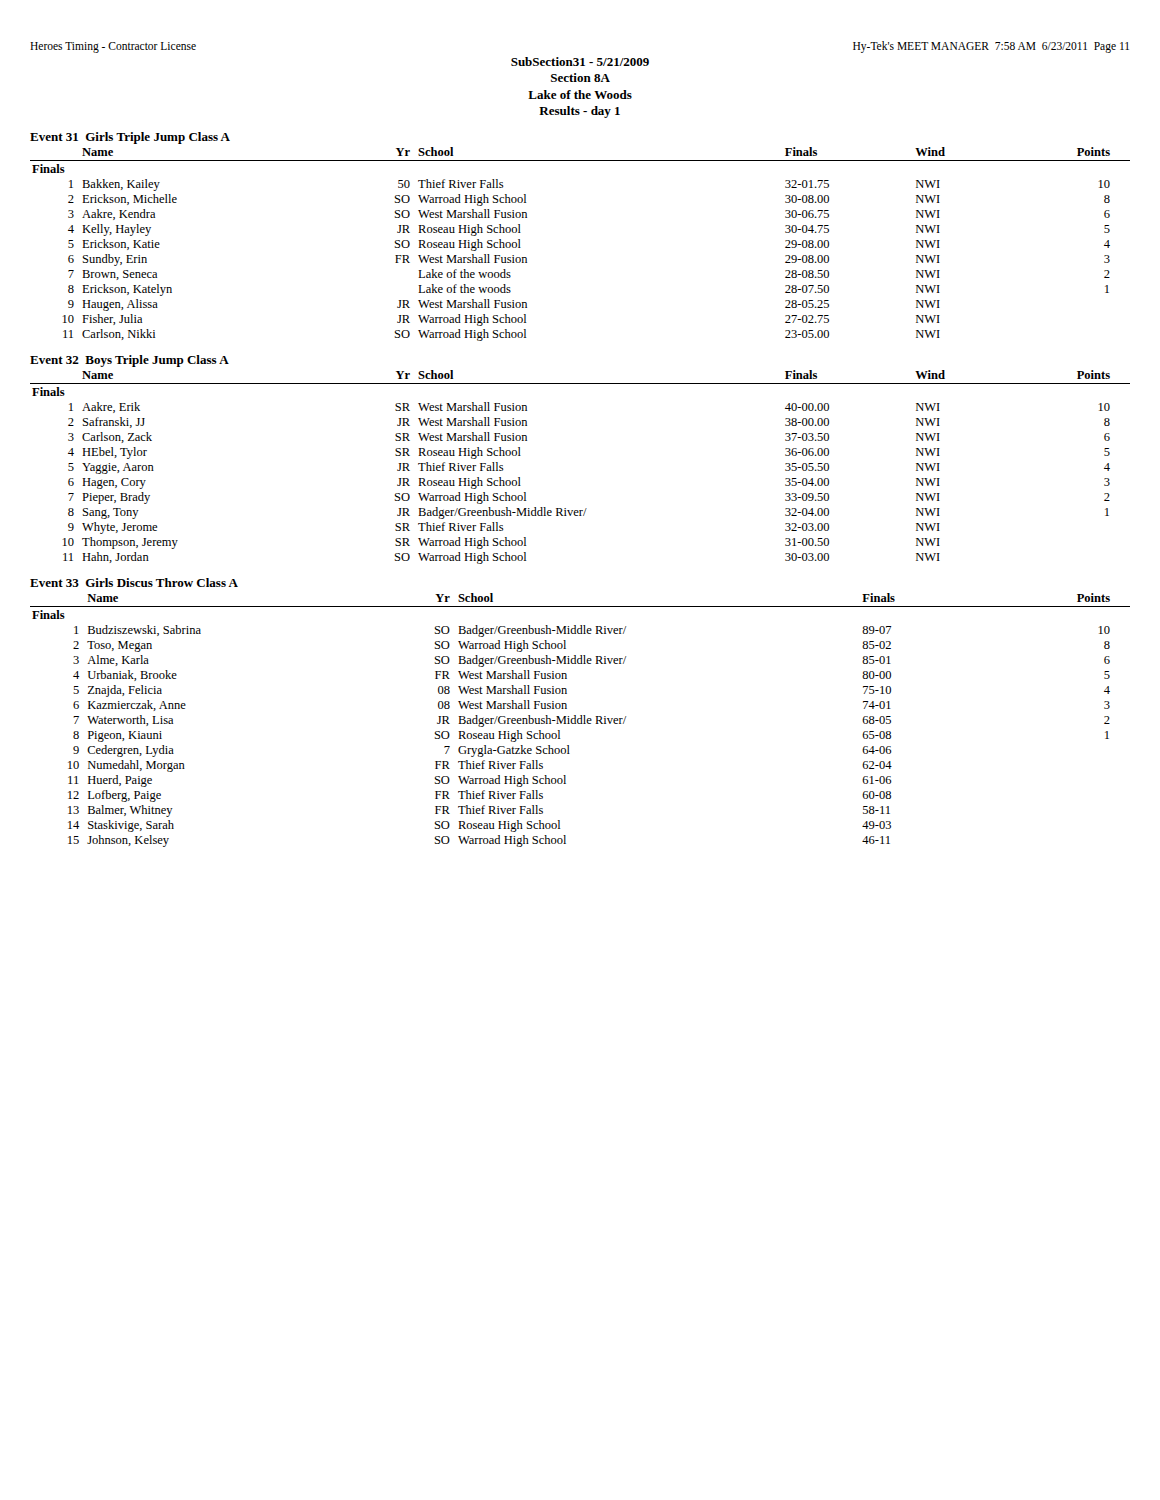Heroes Timing - Contractor License Hy-Tek's MEET MANAGER 7:58 AM 6/23/2011 Page 11
SubSection31 - 5/21/2009
Section 8A
Lake of the Woods
Results - day 1
Event 31 Girls Triple Jump Class A
| | Name | Yr | School | Finals | Wind | Points |
| --- | --- | --- | --- | --- | --- | --- |
| Finals |
| 1 | Bakken, Kailey | 50 | Thief River Falls | 32-01.75 | NWI | 10 |
| 2 | Erickson, Michelle | SO | Warroad High School | 30-08.00 | NWI | 8 |
| 3 | Aakre, Kendra | SO | West Marshall Fusion | 30-06.75 | NWI | 6 |
| 4 | Kelly, Hayley | JR | Roseau High School | 30-04.75 | NWI | 5 |
| 5 | Erickson, Katie | SO | Roseau High School | 29-08.00 | NWI | 4 |
| 6 | Sundby, Erin | FR | West Marshall Fusion | 29-08.00 | NWI | 3 |
| 7 | Brown, Seneca | | Lake of the woods | 28-08.50 | NWI | 2 |
| 8 | Erickson, Katelyn | | Lake of the woods | 28-07.50 | NWI | 1 |
| 9 | Haugen, Alissa | JR | West Marshall Fusion | 28-05.25 | NWI | |
| 10 | Fisher, Julia | JR | Warroad High School | 27-02.75 | NWI | |
| 11 | Carlson, Nikki | SO | Warroad High School | 23-05.00 | NWI | |
Event 32 Boys Triple Jump Class A
| | Name | Yr | School | Finals | Wind | Points |
| --- | --- | --- | --- | --- | --- | --- |
| Finals |
| 1 | Aakre, Erik | SR | West Marshall Fusion | 40-00.00 | NWI | 10 |
| 2 | Safranski, JJ | JR | West Marshall Fusion | 38-00.00 | NWI | 8 |
| 3 | Carlson, Zack | SR | West Marshall Fusion | 37-03.50 | NWI | 6 |
| 4 | HEbel, Tylor | SR | Roseau High School | 36-06.00 | NWI | 5 |
| 5 | Yaggie, Aaron | JR | Thief River Falls | 35-05.50 | NWI | 4 |
| 6 | Hagen, Cory | JR | Roseau High School | 35-04.00 | NWI | 3 |
| 7 | Pieper, Brady | SO | Warroad High School | 33-09.50 | NWI | 2 |
| 8 | Sang, Tony | JR | Badger/Greenbush-Middle River/ | 32-04.00 | NWI | 1 |
| 9 | Whyte, Jerome | SR | Thief River Falls | 32-03.00 | NWI | |
| 10 | Thompson, Jeremy | SR | Warroad High School | 31-00.50 | NWI | |
| 11 | Hahn, Jordan | SO | Warroad High School | 30-03.00 | NWI | |
Event 33 Girls Discus Throw Class A
| | Name | Yr | School | Finals | Points |
| --- | --- | --- | --- | --- | --- |
| Finals |
| 1 | Budziszewski, Sabrina | SO | Badger/Greenbush-Middle River/ | 89-07 | 10 |
| 2 | Toso, Megan | SO | Warroad High School | 85-02 | 8 |
| 3 | Alme, Karla | SO | Badger/Greenbush-Middle River/ | 85-01 | 6 |
| 4 | Urbaniak, Brooke | FR | West Marshall Fusion | 80-00 | 5 |
| 5 | Znajda, Felicia | 08 | West Marshall Fusion | 75-10 | 4 |
| 6 | Kazmierczak, Anne | 08 | West Marshall Fusion | 74-01 | 3 |
| 7 | Waterworth, Lisa | JR | Badger/Greenbush-Middle River/ | 68-05 | 2 |
| 8 | Pigeon, Kiauni | SO | Roseau High School | 65-08 | 1 |
| 9 | Cedergren, Lydia | 7 | Grygla-Gatzke School | 64-06 | |
| 10 | Numedahl, Morgan | FR | Thief River Falls | 62-04 | |
| 11 | Huerd, Paige | SO | Warroad High School | 61-06 | |
| 12 | Lofberg, Paige | FR | Thief River Falls | 60-08 | |
| 13 | Balmer, Whitney | FR | Thief River Falls | 58-11 | |
| 14 | Staskivige, Sarah | SO | Roseau High School | 49-03 | |
| 15 | Johnson, Kelsey | SO | Warroad High School | 46-11 | |